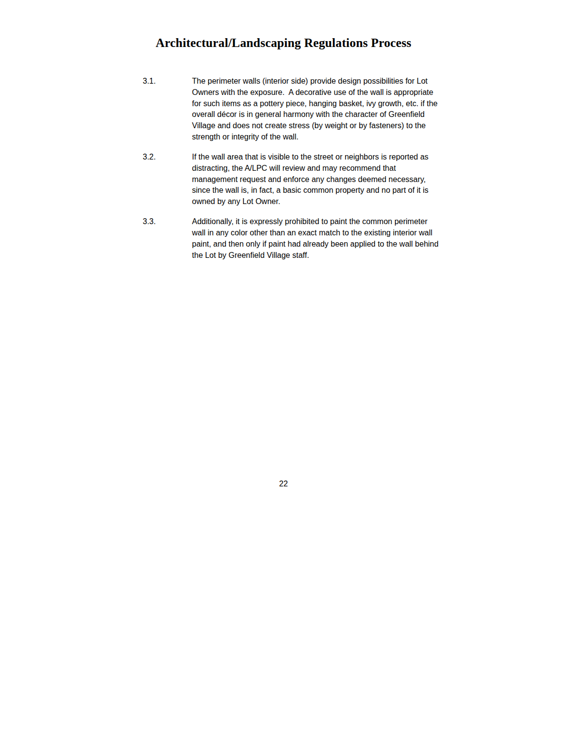Architectural/Landscaping Regulations Process
3.1.
The perimeter walls (interior side) provide design possibilities for Lot Owners with the exposure. A decorative use of the wall is appropriate for such items as a pottery piece, hanging basket, ivy growth, etc. if the overall décor is in general harmony with the character of Greenfield Village and does not create stress (by weight or by fasteners) to the strength or integrity of the wall.
3.2.
If the wall area that is visible to the street or neighbors is reported as distracting, the A/LPC will review and may recommend that management request and enforce any changes deemed necessary, since the wall is, in fact, a basic common property and no part of it is owned by any Lot Owner.
3.3.
Additionally, it is expressly prohibited to paint the common perimeter wall in any color other than an exact match to the existing interior wall paint, and then only if paint had already been applied to the wall behind the Lot by Greenfield Village staff.
22